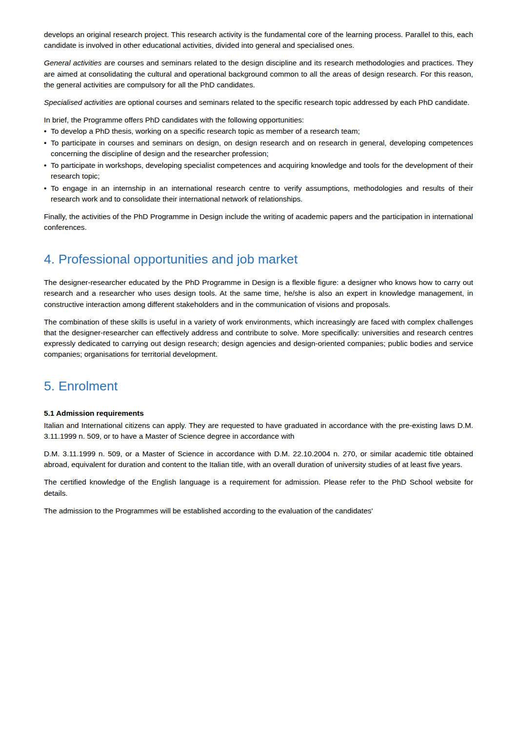develops an original research project. This research activity is the fundamental core of the learning process. Parallel to this, each candidate is involved in other educational activities, divided into general and specialised ones.
General activities are courses and seminars related to the design discipline and its research methodologies and practices. They are aimed at consolidating the cultural and operational background common to all the areas of design research. For this reason, the general activities are compulsory for all the PhD candidates.
Specialised activities are optional courses and seminars related to the specific research topic addressed by each PhD candidate.
In brief, the Programme offers PhD candidates with the following opportunities:
To develop a PhD thesis, working on a specific research topic as member of a research team;
To participate in courses and seminars on design, on design research and on research in general, developing competences concerning the discipline of design and the researcher profession;
To participate in workshops, developing specialist competences and acquiring knowledge and tools for the development of their research topic;
To engage in an internship in an international research centre to verify assumptions, methodologies and results of their research work and to consolidate their international network of relationships.
Finally, the activities of the PhD Programme in Design include the writing of academic papers and the participation in international conferences.
4. Professional opportunities and job market
The designer-researcher educated by the PhD Programme in Design is a flexible figure: a designer who knows how to carry out research and a researcher who uses design tools. At the same time, he/she is also an expert in knowledge management, in constructive interaction among different stakeholders and in the communication of visions and proposals.
The combination of these skills is useful in a variety of work environments, which increasingly are faced with complex challenges that the designer-researcher can effectively address and contribute to solve. More specifically: universities and research centres expressly dedicated to carrying out design research; design agencies and design-oriented companies; public bodies and service companies; organisations for territorial development.
5. Enrolment
5.1 Admission requirements
Italian and International citizens can apply. They are requested to have graduated in accordance with the pre-existing laws D.M. 3.11.1999 n. 509, or to have a Master of Science degree in accordance with
D.M. 3.11.1999 n. 509, or a Master of Science in accordance with D.M. 22.10.2004 n. 270, or similar academic title obtained abroad, equivalent for duration and content to the Italian title, with an overall duration of university studies of at least five years.
The certified knowledge of the English language is a requirement for admission. Please refer to the PhD School website for details.
The admission to the Programmes will be established according to the evaluation of the candidates'